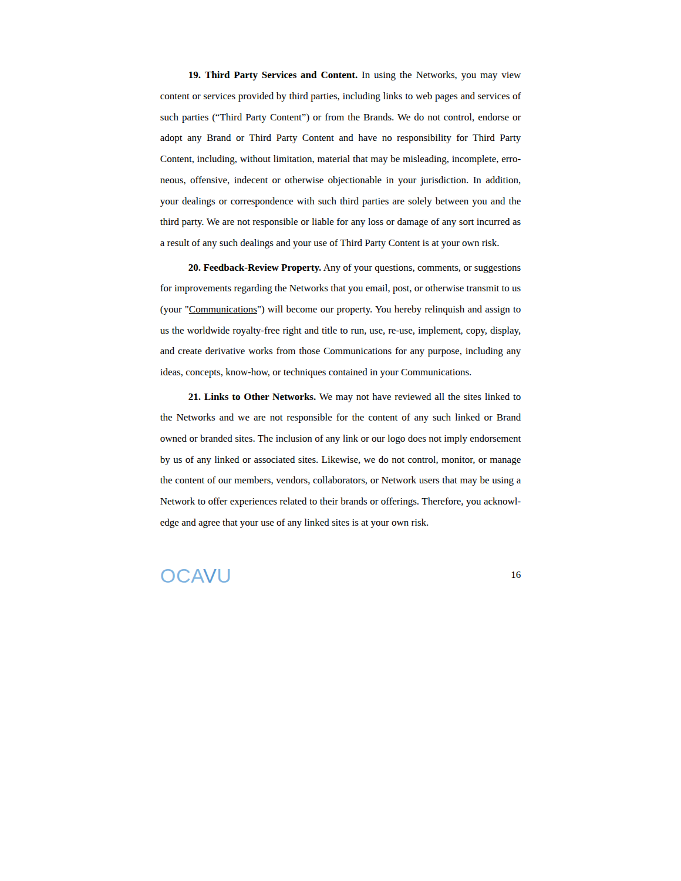19. Third Party Services and Content. In using the Networks, you may view content or services provided by third parties, including links to web pages and services of such parties (“Third Party Content”) or from the Brands. We do not control, endorse or adopt any Brand or Third Party Content and have no responsibility for Third Party Content, including, without limitation, material that may be misleading, incomplete, erroneous, offensive, indecent or otherwise objectionable in your jurisdiction. In addition, your dealings or correspondence with such third parties are solely between you and the third party. We are not responsible or liable for any loss or damage of any sort incurred as a result of any such dealings and your use of Third Party Content is at your own risk.
20. Feedback-Review Property. Any of your questions, comments, or suggestions for improvements regarding the Networks that you email, post, or otherwise transmit to us (your "Communications") will become our property. You hereby relinquish and assign to us the worldwide royalty-free right and title to run, use, re-use, implement, copy, display, and create derivative works from those Communications for any purpose, including any ideas, concepts, know-how, or techniques contained in your Communications.
21. Links to Other Networks. We may not have reviewed all the sites linked to the Networks and we are not responsible for the content of any such linked or Brand owned or branded sites. The inclusion of any link or our logo does not imply endorsement by us of any linked or associated sites. Likewise, we do not control, monitor, or manage the content of our members, vendors, collaborators, or Network users that may be using a Network to offer experiences related to their brands or offerings. Therefore, you acknowledge and agree that your use of any linked sites is at your own risk.
OCAVU
16